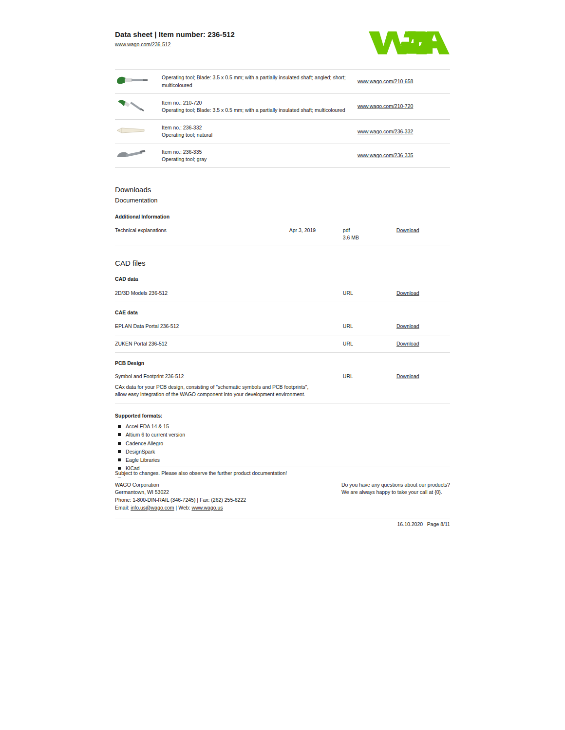Data sheet | Item number: 236-512
www.wago.com/236-512
WAGO
| | Operating tool; Blade: 3.5 x 0.5 mm; with a partially insulated shaft; angled; short; multicoloured | www.wago.com/210-658 |
| | Item no.: 210-720 Operating tool; Blade: 3.5 x 0.5 mm; with a partially insulated shaft; multicoloured | www.wago.com/210-720 |
| | Item no.: 236-332 Operating tool; natural | www.wago.com/236-332 |
| | Item no.: 236-335 Operating tool; gray | www.wago.com/236-335 |
Downloads
Documentation
Additional Information
| Technical explanations | Apr 3, 2019 | pdf 3.6 MB | Download |
CAD files
CAD data
| 2D/3D Models 236-512 | URL | Download |
CAE data
| EPLAN Data Portal 236-512 | URL | Download |
| ZUKEN Portal 236-512 | URL | Download |
PCB Design
| Symbol and Footprint 236-512 CAx data for your PCB design, consisting of "schematic symbols and PCB footprints", allow easy integration of the WAGO component into your development environment. | URL | Download |
Supported formats:
Accel EDA 14 & 15
Altium 6 to current version
Cadence Allegro
DesignSpark
Eagle Libraries
KiCad
–
Subject to changes. Please also observe the further product documentation!
WAGO Corporation
Germantown, WI 53022
Phone: 1-800-DIN-RAIL (346-7245) | Fax: (262) 255-6222
Email: info.us@wago.com | Web: www.wago.us
Do you have any questions about our products?
We are always happy to take your call at {0}.
16.10.2020 Page 8/11